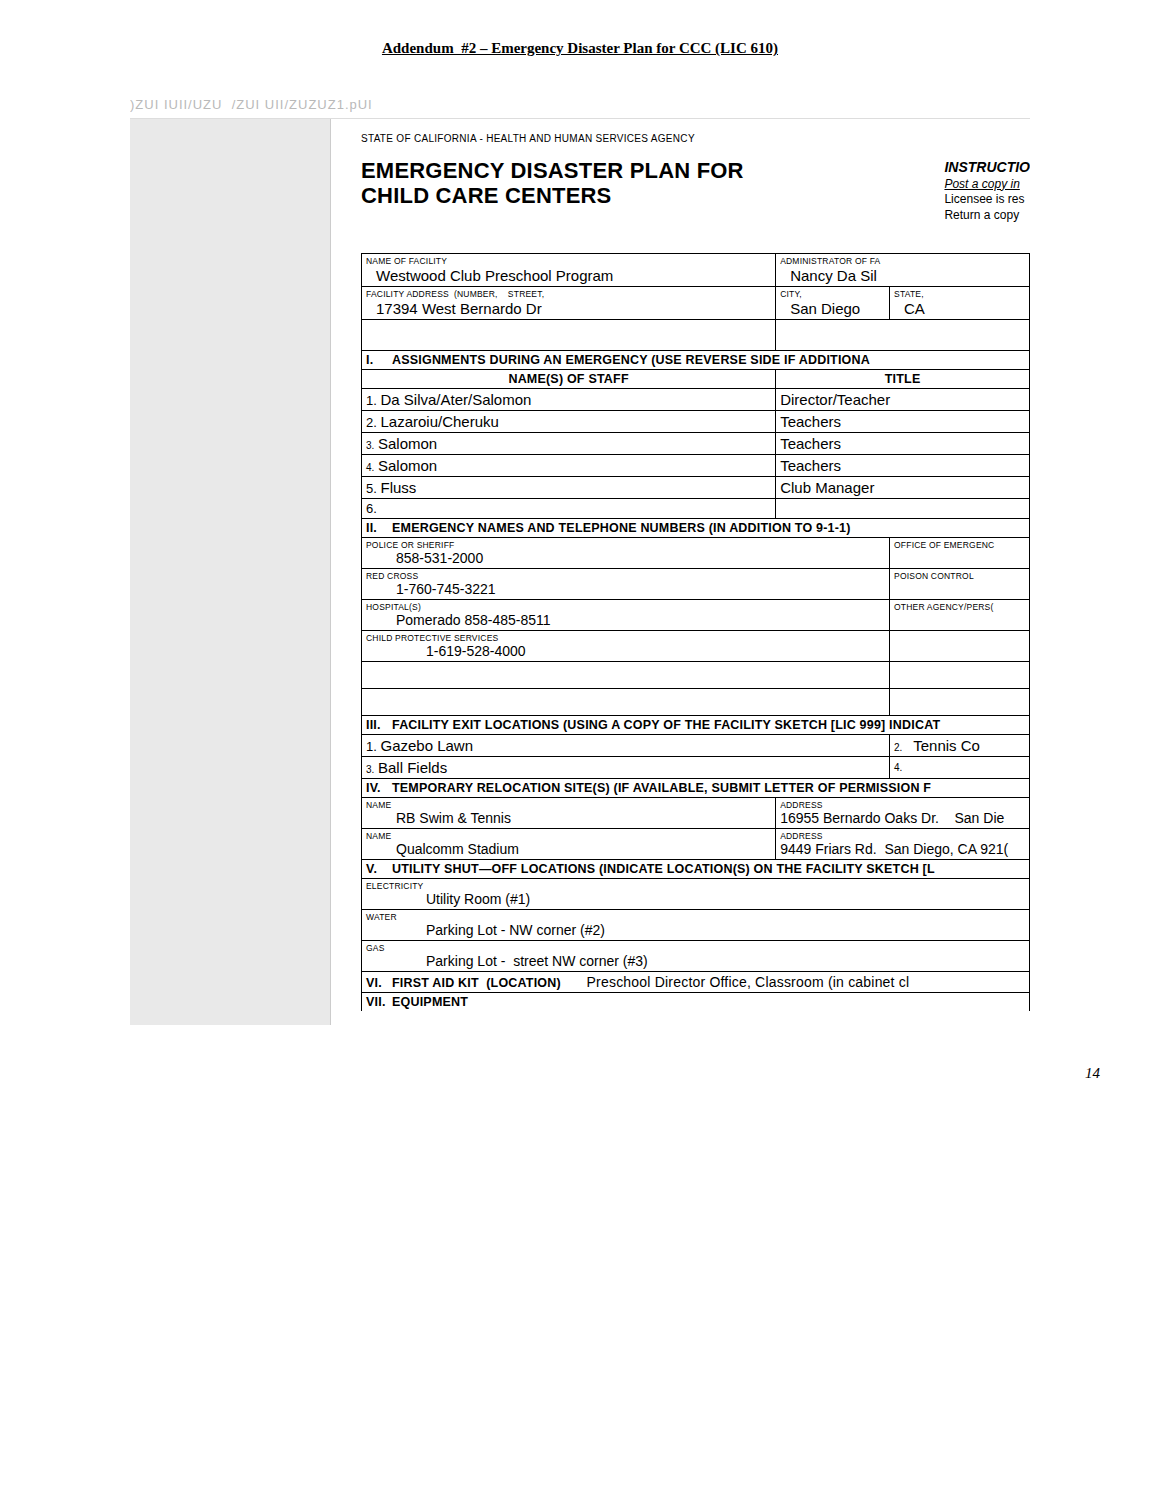Addendum #2 – Emergency Disaster Plan for CCC (LIC 610)
)ZUI IUII/UZU /ZUI UII/ZUZUZ1.pUI
STATE OF CALIFORNIA - HEALTH AND HUMAN SERVICES AGENCY
EMERGENCY DISASTER PLAN FOR
CHILD CARE CENTERS
INSTRUCTIO
Post a copy in
Licensee is res
Return a copy
| Name of Facility Westwood Club Preschool Program | Administrator of Fa Nancy Da Sil |
| Facility Address (Number, Street, 17394 West Bernardo Dr | City, San Diego | State, CA |
| I. ASSIGNMENTS DURING AN EMERGENCY (USE REVERSE SIDE IF ADDITIONA |
| NAME(S) OF STAFF | TITLE |
| 1. Da Silva/Ater/Salomon | Director/Teacher |
| 2. Lazaroiu/Cheruku | Teachers |
| 3. Salomon | Teachers |
| 4. Salomon | Teachers |
| 5. Fluss | Club Manager |
| 6. | |
| II. EMERGENCY NAMES AND TELEPHONE NUMBERS (IN ADDITION TO 9-1-1) |
| Police or Sheriff 858-531-2000 | Office of Emergenc |
| Red Cross 1-760-745-3221 | Poison Control |
| Hospital(s) Pomerado 858-485-8511 | Other Agency/Pers( |
| Child Protective Services 1-619-528-4000 | |
| III. FACILITY EXIT LOCATIONS (USING A COPY OF THE FACILITY SKETCH [LIC 999] INDICAT |
| 1. Gazebo Lawn | 2. Tennis Co |
| 3. Ball Fields | 4. |
| IV. TEMPORARY RELOCATION SITE(S) (IF AVAILABLE, SUBMIT LETTER OF PERMISSION F |
| Name RB Swim & Tennis | Address 16955 Bernardo Oaks Dr. San Die |
| Name Qualcomm Stadium | Address 9449 Friars Rd. San Diego, CA 921( |
| V. UTILITY SHUT—OFF LOCATIONS (INDICATE LOCATION(S) ON THE FACILITY SKETCH [L |
| Electricity Utility Room (#1) |
| Water Parking Lot - NW corner (#2) |
| Gas Parking Lot - street NW corner (#3) |
| VI. FIRST AID KIT (LOCATION) Preschool Director Office, Classroom (in cabinet cl |
| VII. EQUIPMENT |
14